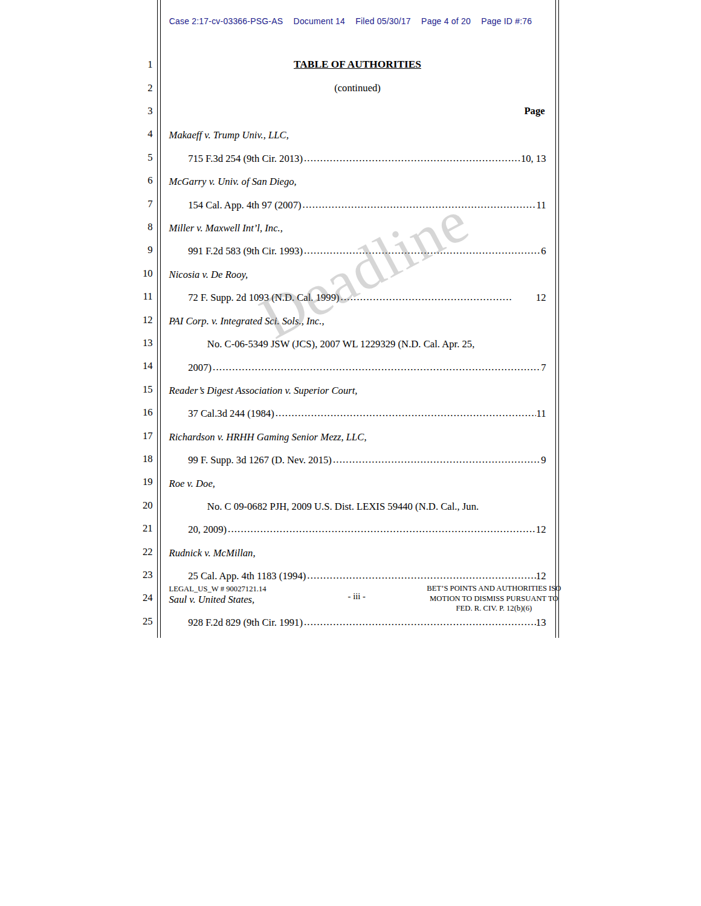Case 2:17-cv-03366-PSG-AS Document 14 Filed 05/30/17 Page 4 of 20 Page ID #:76
1
2
3
4
5
6
7
8
9
10
11
12
13
14
15
16
17
18
19
20
21
22
23
24
25
26
27
28
TABLE OF AUTHORITIES
(continued)
Page
Makaeff v. Trump Univ., LLC,
715 F.3d 254 (9th Cir. 2013) .......................................................................... 10, 13
McGarry v. Univ. of San Diego,
154 Cal. App. 4th 97 (2007) .............................................................................. 11
Miller v. Maxwell Int’l, Inc.,
991 F.2d 583 (9th Cir. 1993) ............................................................................... 6
Nicosia v. De Rooy,
72 F. Supp. 2d 1093 (N.D. Cal. 1999) ..................................................... 12
PAI Corp. v. Integrated Sci. Sols., Inc.,
No. C-06-5349 JSW (JCS), 2007 WL 1229329 (N.D. Cal. Apr. 25,
2007) ....................................................................................................... 7
Reader’s Digest Association v. Superior Court,
37 Cal.3d 244 (1984) ....................................................................................... 11
Richardson v. HRHH Gaming Senior Mezz, LLC,
99 F. Supp. 3d 1267 (D. Nev. 2015) ....................................................................... 9
Roe v. Doe,
No. C 09-0682 PJH, 2009 U.S. Dist. LEXIS 59440 (N.D. Cal., Jun.
20, 2009) ................................................................................................. 12
Rudnick v. McMillan,
25 Cal. App. 4th 1183 (1994) ............................................................................ 12
Saul v. United States,
928 F.2d 829 (9th Cir. 1991) ............................................................................. 13
Schreiber Distrib. Co. v. Serv-Well Furniture Co.,
806 F.2d 1393 (9th Cir. 1986) ........................................................................... 13
Smith v. Maldonado,
72 Cal. App. 4th 637 (1999) ............................................................................... 7
Deadline
LEGAL_US_W # 90027121.14
- iii -
BET’S POINTS AND AUTHORITIES ISO
MOTION TO DISMISS PURSUANT TO
FED. R. CIV. P. 12(b)(6)